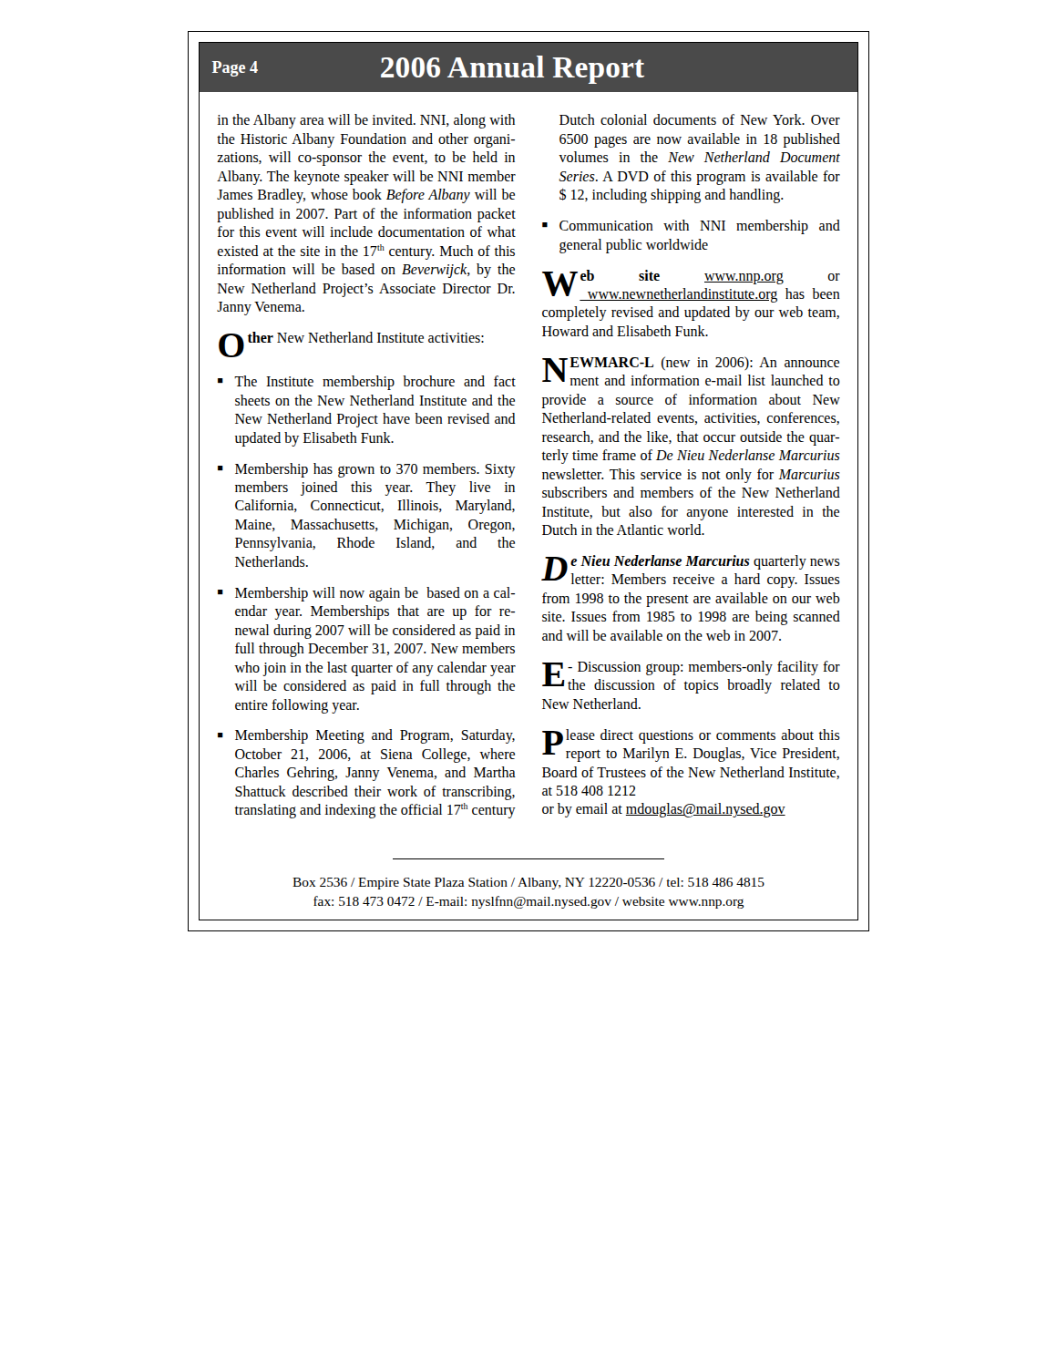Page 4
2006 Annual Report
in the Albany area will be invited. NNI, along with the Historic Albany Foundation and other organizations, will co-sponsor the event, to be held in Albany. The keynote speaker will be NNI member James Bradley, whose book Before Albany will be published in 2007. Part of the information packet for this event will include documentation of what existed at the site in the 17th century. Much of this information will be based on Beverwijck, by the New Netherland Project’s Associate Director Dr. Janny Venema.
Other New Netherland Institute activities:
The Institute membership brochure and fact sheets on the New Netherland Institute and the New Netherland Project have been revised and updated by Elisabeth Funk.
Membership has grown to 370 members. Sixty members joined this year. They live in California, Connecticut, Illinois, Maryland, Maine, Massachusetts, Michigan, Oregon, Pennsylvania, Rhode Island, and the Netherlands.
Membership will now again be based on a calendar year. Memberships that are up for renewal during 2007 will be considered as paid in full through December 31, 2007. New members who join in the last quarter of any calendar year will be considered as paid in full through the entire following year.
Membership Meeting and Program, Saturday, October 21, 2006, at Siena College, where Charles Gehring, Janny Venema, and Martha Shattuck described their work of transcribing, translating and indexing the official 17th century Dutch colonial documents of New York. Over 6500 pages are now available in 18 published volumes in the New Netherland Document Series. A DVD of this program is available for $ 12, including shipping and handling.
Communication with NNI membership and general public worldwide
Web site www.nnp.org or www.newnetherlandinstitute.org has been completely revised and updated by our web team, Howard and Elisabeth Funk.
NEWMARC-L (new in 2006): An announce ment and information e-mail list launched to provide a source of information about New Netherland-related events, activities, conferences, research, and the like, that occur outside the quarterly time frame of De Nieu Nederlanse Marcurius newsletter. This service is not only for Marcurius subscribers and members of the New Netherland Institute, but also for anyone interested in the Dutch in the Atlantic world.
De Nieu Nederlanse Marcurius quarterly news letter: Members receive a hard copy. Issues from 1998 to the present are available on our web site. Issues from 1985 to 1998 are being scanned and will be available on the web in 2007.
E- Discussion group: members-only facility for the discussion of topics broadly related to New Netherland.
Please direct questions or comments about this report to Marilyn E. Douglas, Vice President, Board of Trustees of the New Netherland Institute, at 518 408 1212
or by email at mdouglas@mail.nysed.gov
Box 2536 / Empire State Plaza Station / Albany, NY 12220-0536 / tel: 518 486 4815
fax: 518 473 0472 / E-mail: nyslfnn@mail.nysed.gov / website www.nnp.org